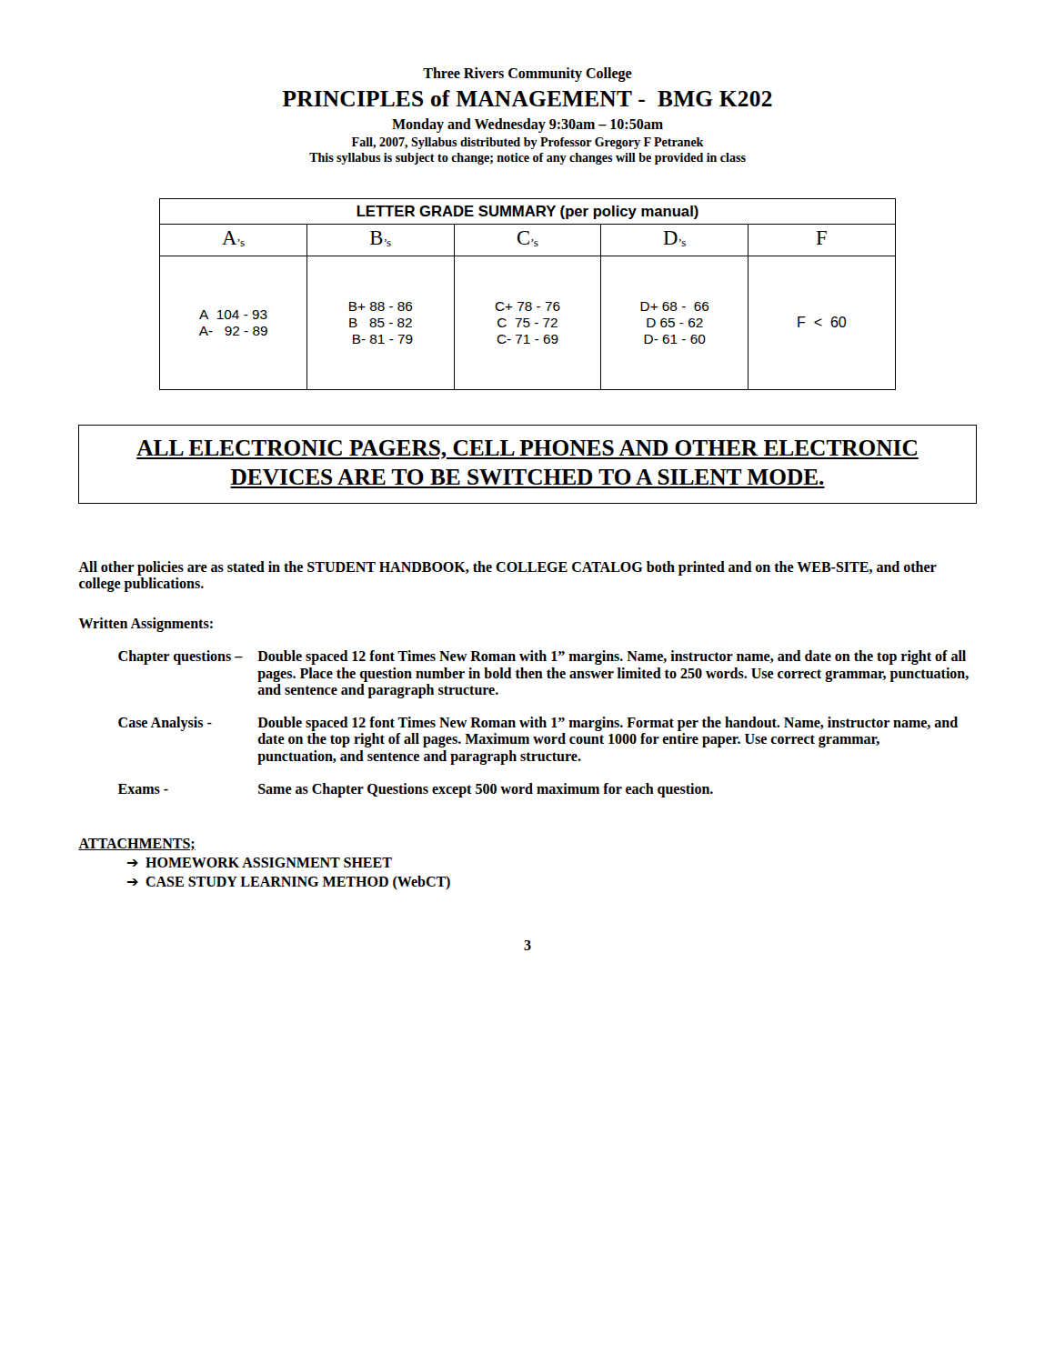Three Rivers Community College
PRINCIPLES of MANAGEMENT - BMG K202
Monday and Wednesday 9:30am – 10:50am
Fall, 2007, Syllabus distributed by Professor Gregory F Petranek
This syllabus is subject to change; notice of any changes will be provided in class
| LETTER GRADE SUMMARY (per policy manual) |
| --- |
| A ’s | B ’s | C ’s | D ’s | F |
| A 104 - 93 A- 92 - 89 | B+ 88 - 86 B 85 - 82 B- 81 - 79 | C+ 78 - 76 C 75 - 72 C- 71 - 69 | D+ 68 - 66 D 65 - 62 D- 61 - 60 | F < 60 |
ALL ELECTRONIC PAGERS, CELL PHONES AND OTHER ELECTRONIC DEVICES ARE TO BE SWITCHED TO A SILENT MODE.
All other policies are as stated in the STUDENT HANDBOOK, the COLLEGE CATALOG both printed and on the WEB-SITE, and other college publications.
Written Assignments:
Chapter questions –
Double spaced 12 font Times New Roman with 1” margins. Name, instructor name, and date on the top right of all pages. Place the question number in bold then the answer limited to 250 words. Use correct grammar, punctuation, and sentence and paragraph structure.
Case Analysis -
Double spaced 12 font Times New Roman with 1” margins. Format per the handout. Name, instructor name, and date on the top right of all pages. Maximum word count 1000 for entire paper. Use correct grammar,
punctuation, and sentence and paragraph structure.
Exams -
Same as Chapter Questions except 500 word maximum for each question.
ATTACHMENTS;
HOMEWORK ASSIGNMENT SHEET
CASE STUDY LEARNING METHOD (WebCT)
3